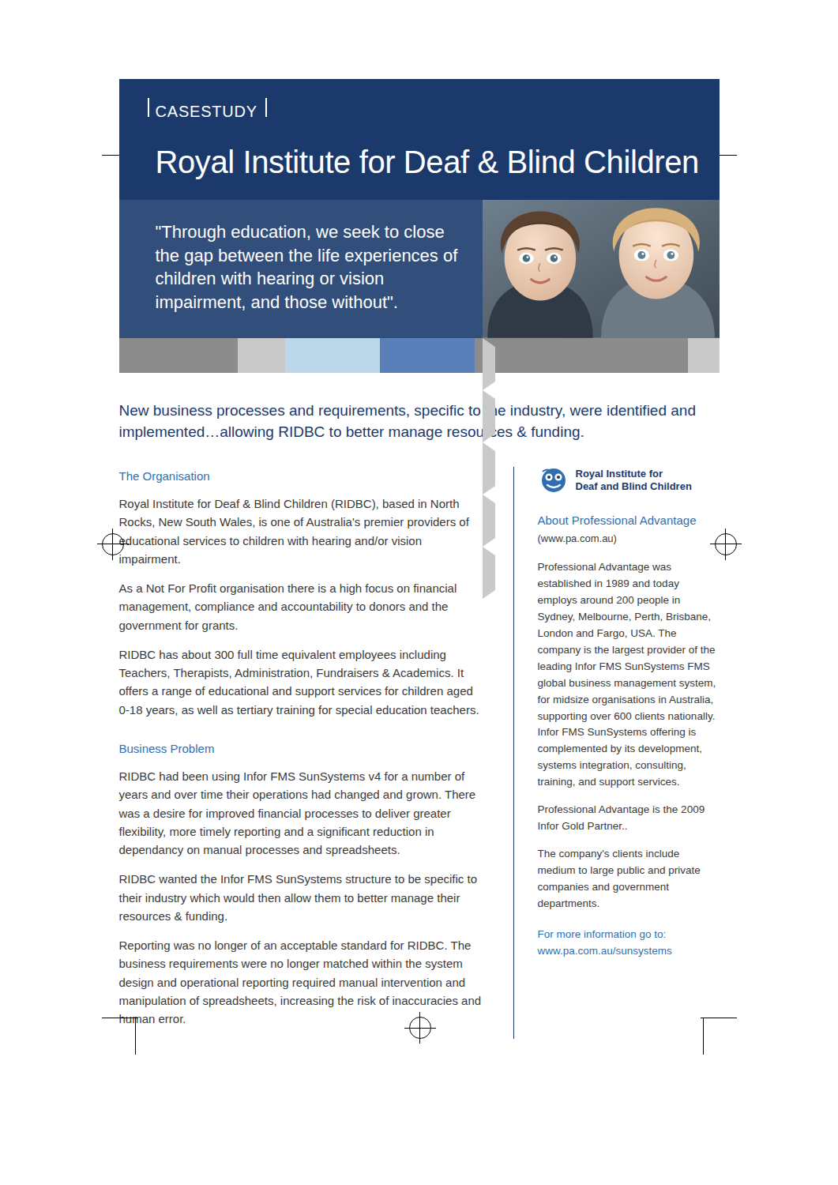BM1370_sun_ridbc_case_study.qxp 6/01/2010 3:43 PM Page 1
CASE STUDY
Royal Institute for Deaf & Blind Children
"Through education, we seek to close the gap between the life experiences of children with hearing or vision impairment, and those without".
New business processes and requirements, specific to the industry, were identified and implemented…allowing RIDBC to better manage resources & funding.
The Organisation
Royal Institute for Deaf & Blind Children (RIDBC), based in North Rocks, New South Wales, is one of Australia's premier providers of educational services to children with hearing and/or vision impairment.
As a Not For Profit organisation there is a high focus on financial management, compliance and accountability to donors and the government for grants.
RIDBC has about 300 full time equivalent employees including Teachers, Therapists, Administration, Fundraisers & Academics. It offers a range of educational and support services for children aged 0-18 years, as well as tertiary training for special education teachers.
Business Problem
RIDBC had been using Infor FMS SunSystems v4 for a number of years and over time their operations had changed and grown. There was a desire for improved financial processes to deliver greater flexibility, more timely reporting and a significant reduction in dependancy on manual processes and spreadsheets.
RIDBC wanted the Infor FMS SunSystems structure to be specific to their industry which would then allow them to better manage their resources & funding.
Reporting was no longer of an acceptable standard for RIDBC. The business requirements were no longer matched within the system design and operational reporting required manual intervention and manipulation of spreadsheets, increasing the risk of inaccuracies and human error.
Royal Institute for
Deaf and Blind Children
About Professional Advantage
(www.pa.com.au)
Professional Advantage was established in 1989 and today employs around 200 people in Sydney, Melbourne, Perth, Brisbane, London and Fargo, USA. The company is the largest provider of the leading Infor FMS SunSystems FMS global business management system, for midsize organisations in Australia, supporting over 600 clients nationally. Infor FMS SunSystems offering is complemented by its development, systems integration, consulting, training, and support services.
Professional Advantage is the 2009 Infor Gold Partner..
The company's clients include medium to large public and private companies and government departments.
For more information go to:
www.pa.com.au/sunsystems